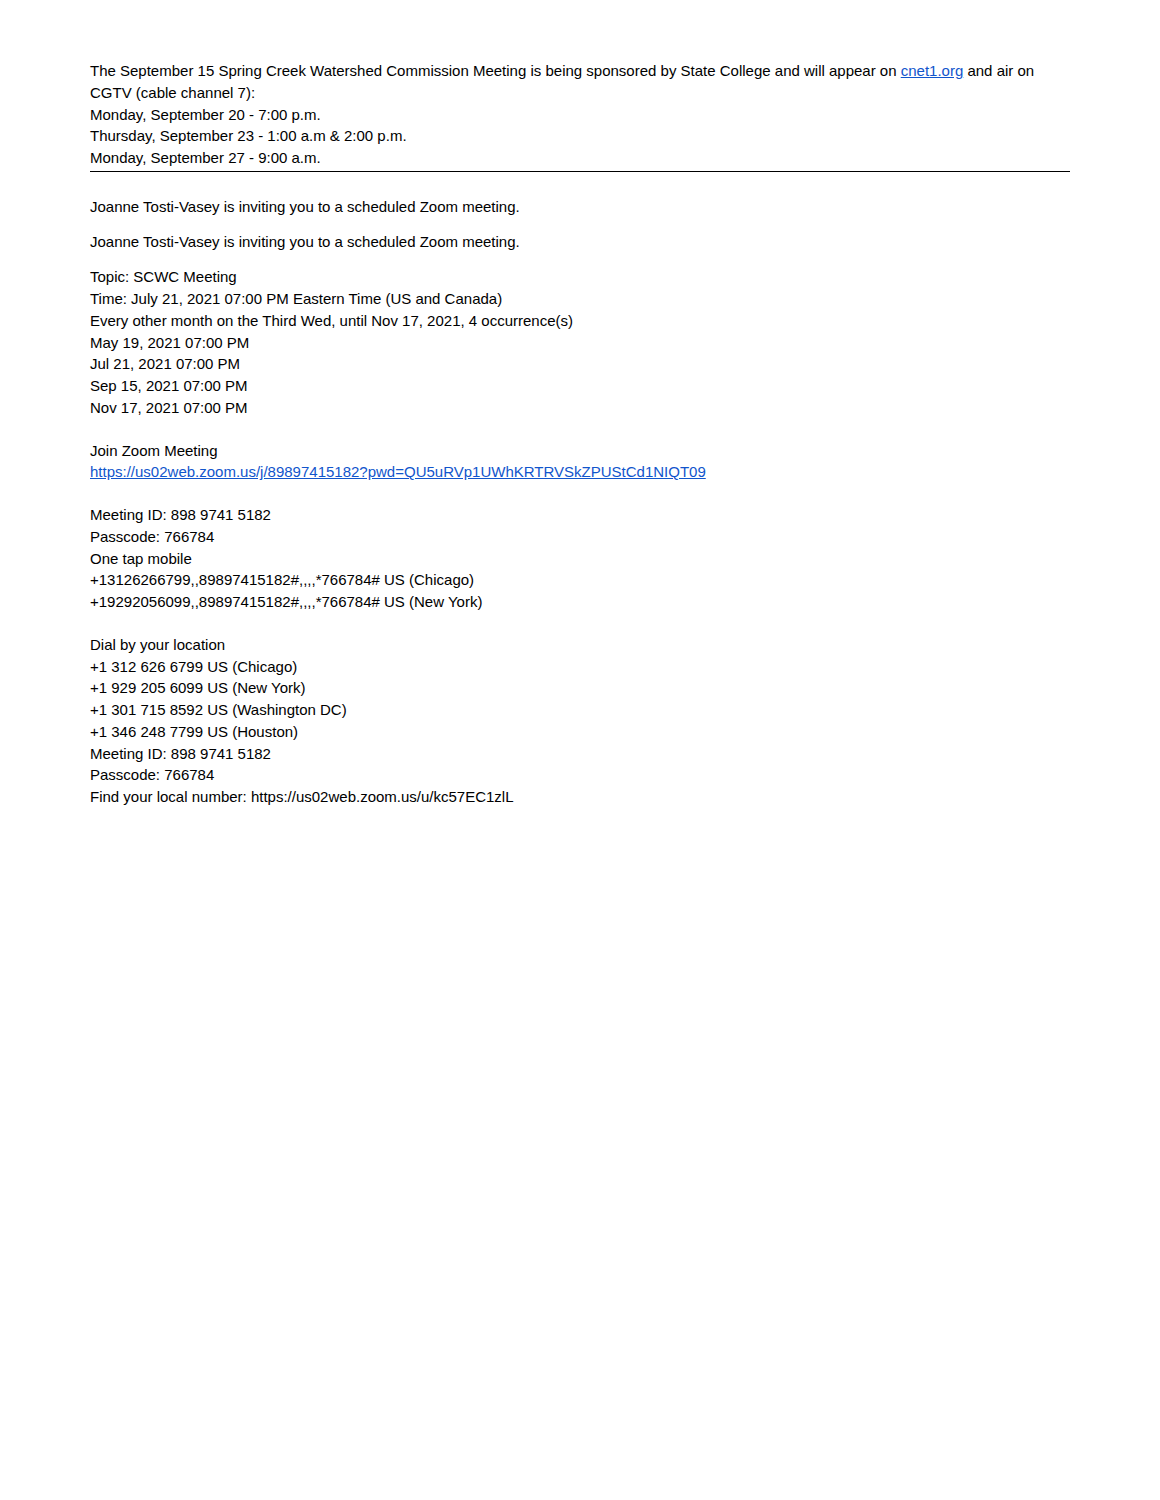The September 15 Spring Creek Watershed Commission Meeting is being sponsored by State College and will appear on cnet1.org and air on CGTV (cable channel 7):
Monday, September 20 - 7:00 p.m.
Thursday, September 23 - 1:00 a.m & 2:00 p.m.
Monday, September 27 - 9:00 a.m.
Joanne Tosti-Vasey is inviting you to a scheduled Zoom meeting.
Joanne Tosti-Vasey is inviting you to a scheduled Zoom meeting.
Topic: SCWC Meeting
Time: July 21, 2021 07:00 PM Eastern Time (US and Canada)
Every other month on the Third Wed, until Nov 17, 2021, 4 occurrence(s)
May 19, 2021 07:00 PM
Jul 21, 2021 07:00 PM
Sep 15, 2021 07:00 PM
Nov 17, 2021 07:00 PM
Join Zoom Meeting
https://us02web.zoom.us/j/89897415182?pwd=QU5uRVp1UWhKRTRVSkZPUStCd1NIQT09
Meeting ID: 898 9741 5182
Passcode: 766784
One tap mobile
+13126266799,,89897415182#,,,,*766784# US (Chicago)
+19292056099,,89897415182#,,,,*766784# US (New York)
Dial by your location
+1 312 626 6799 US (Chicago)
+1 929 205 6099 US (New York)
+1 301 715 8592 US (Washington DC)
+1 346 248 7799 US (Houston)
Meeting ID: 898 9741 5182
Passcode: 766784
Find your local number: https://us02web.zoom.us/u/kc57EC1zlL